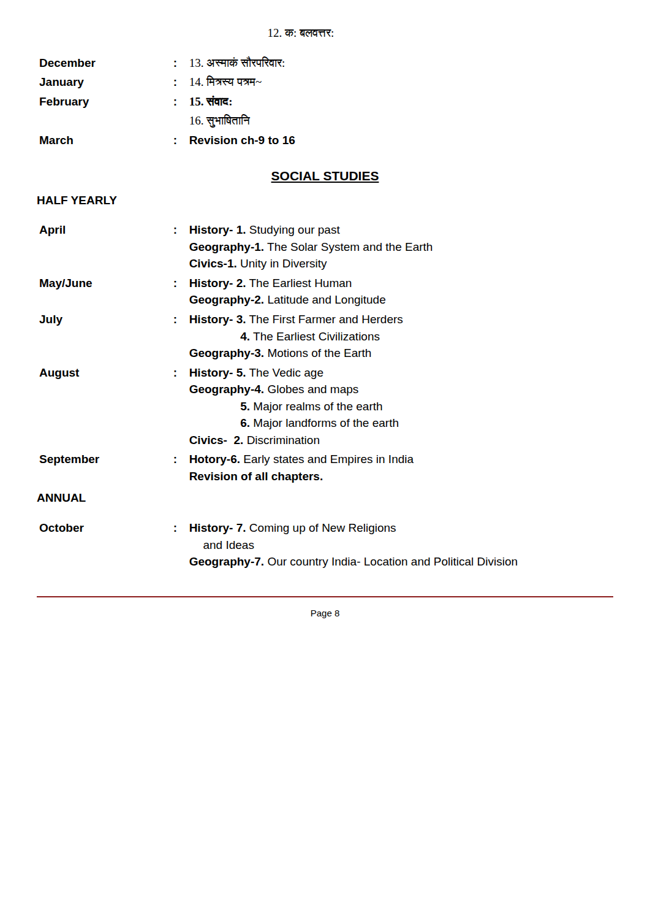12. क: बलवत्तर:
| December | : | 13. अस्माकं सौरपरिवार: |
| January | : | 14. मित्रस्य पत्रम~ |
| February | : | 15. संवाद: |
| | | 16. सुभाषितानि |
| March | : | Revision ch-9 to 16 |
SOCIAL STUDIES
HALF YEARLY
| April | : | History- 1. Studying our past Geography-1. The Solar System and the Earth Civics-1. Unity in Diversity |
| May/June | : | History- 2. The Earliest Human Geography-2. Latitude and Longitude |
| July | : | History- 3. The First Farmer and Herders 4. The Earliest Civilizations Geography-3. Motions of the Earth |
| August | : | History- 5. The Vedic age Geography-4. Globes and maps 5. Major realms of the earth 6. Major landforms of the earth Civics- 2. Discrimination |
| September | : | Hotory-6. Early states and Empires in India Revision of all chapters. |
ANNUAL
| October | : | History- 7. Coming up of New Religions and Ideas Geography-7. Our country India- Location and Political Division |
Page 8